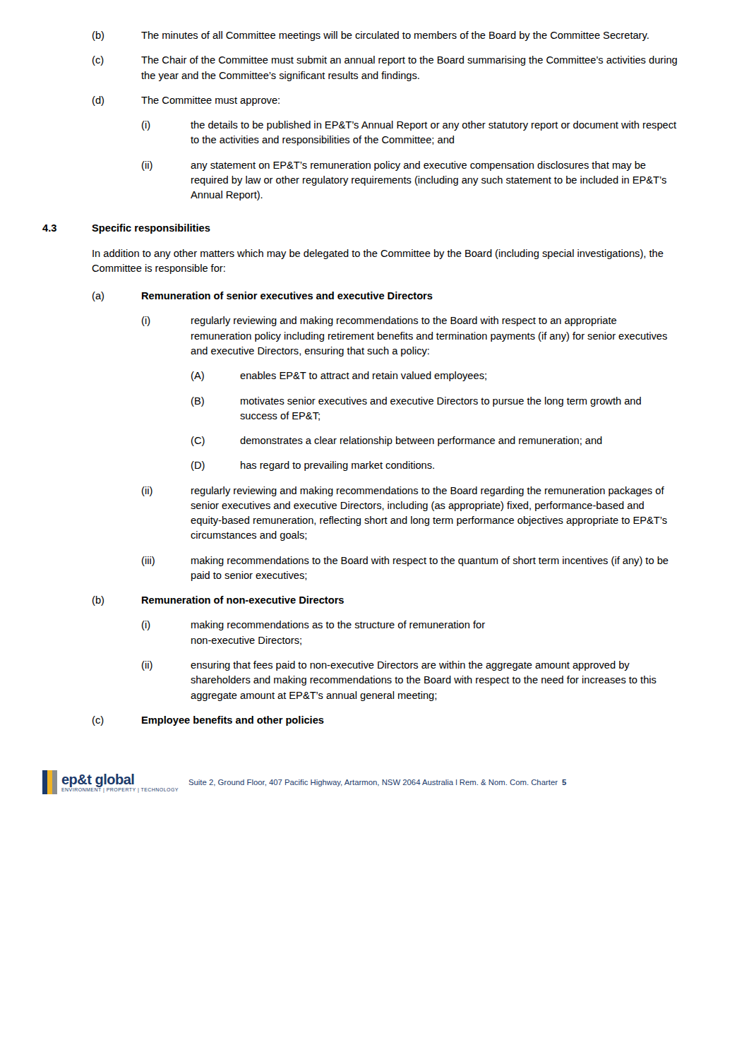(b)
The minutes of all Committee meetings will be circulated to members of the Board by the Committee Secretary.
(c)
The Chair of the Committee must submit an annual report to the Board summarising the Committee’s activities during the year and the Committee’s significant results and findings.
(d)
The Committee must approve:
(i)
the details to be published in EP&T’s Annual Report or any other statutory report or document with respect to the activities and responsibilities of the Committee; and
(ii)
any statement on EP&T’s remuneration policy and executive compensation disclosures that may be required by law or other regulatory requirements (including any such statement to be included in EP&T’s Annual Report).
4.3 Specific responsibilities
In addition to any other matters which may be delegated to the Committee by the Board (including special investigations), the Committee is responsible for:
(a)
Remuneration of senior executives and executive Directors
(i)
regularly reviewing and making recommendations to the Board with respect to an appropriate remuneration policy including retirement benefits and termination payments (if any) for senior executives and executive Directors, ensuring that such a policy:
(A)
enables EP&T to attract and retain valued employees;
(B)
motivates senior executives and executive Directors to pursue the long term growth and success of EP&T;
(C)
demonstrates a clear relationship between performance and remuneration; and
(D)
has regard to prevailing market conditions.
(ii)
regularly reviewing and making recommendations to the Board regarding the remuneration packages of senior executives and executive Directors, including (as appropriate) fixed, performance-based and equity-based remuneration, reflecting short and long term performance objectives appropriate to EP&T’s circumstances and goals;
(iii)
making recommendations to the Board with respect to the quantum of short term incentives (if any) to be paid to senior executives;
(b)
Remuneration of non-executive Directors
(i)
making recommendations as to the structure of remuneration for
non-executive Directors;
(ii)
ensuring that fees paid to non-executive Directors are within the aggregate amount approved by shareholders and making recommendations to the Board with respect to the need for increases to this aggregate amount at EP&T’s annual general meeting;
(c)
Employee benefits and other policies
ep&t global
ENVIRONMENT | PROPERTY | TECHNOLOGY
Suite 2, Ground Floor, 407 Pacific Highway, Artarmon, NSW 2064 Australia l Rem. & Nom. Com. Charter5